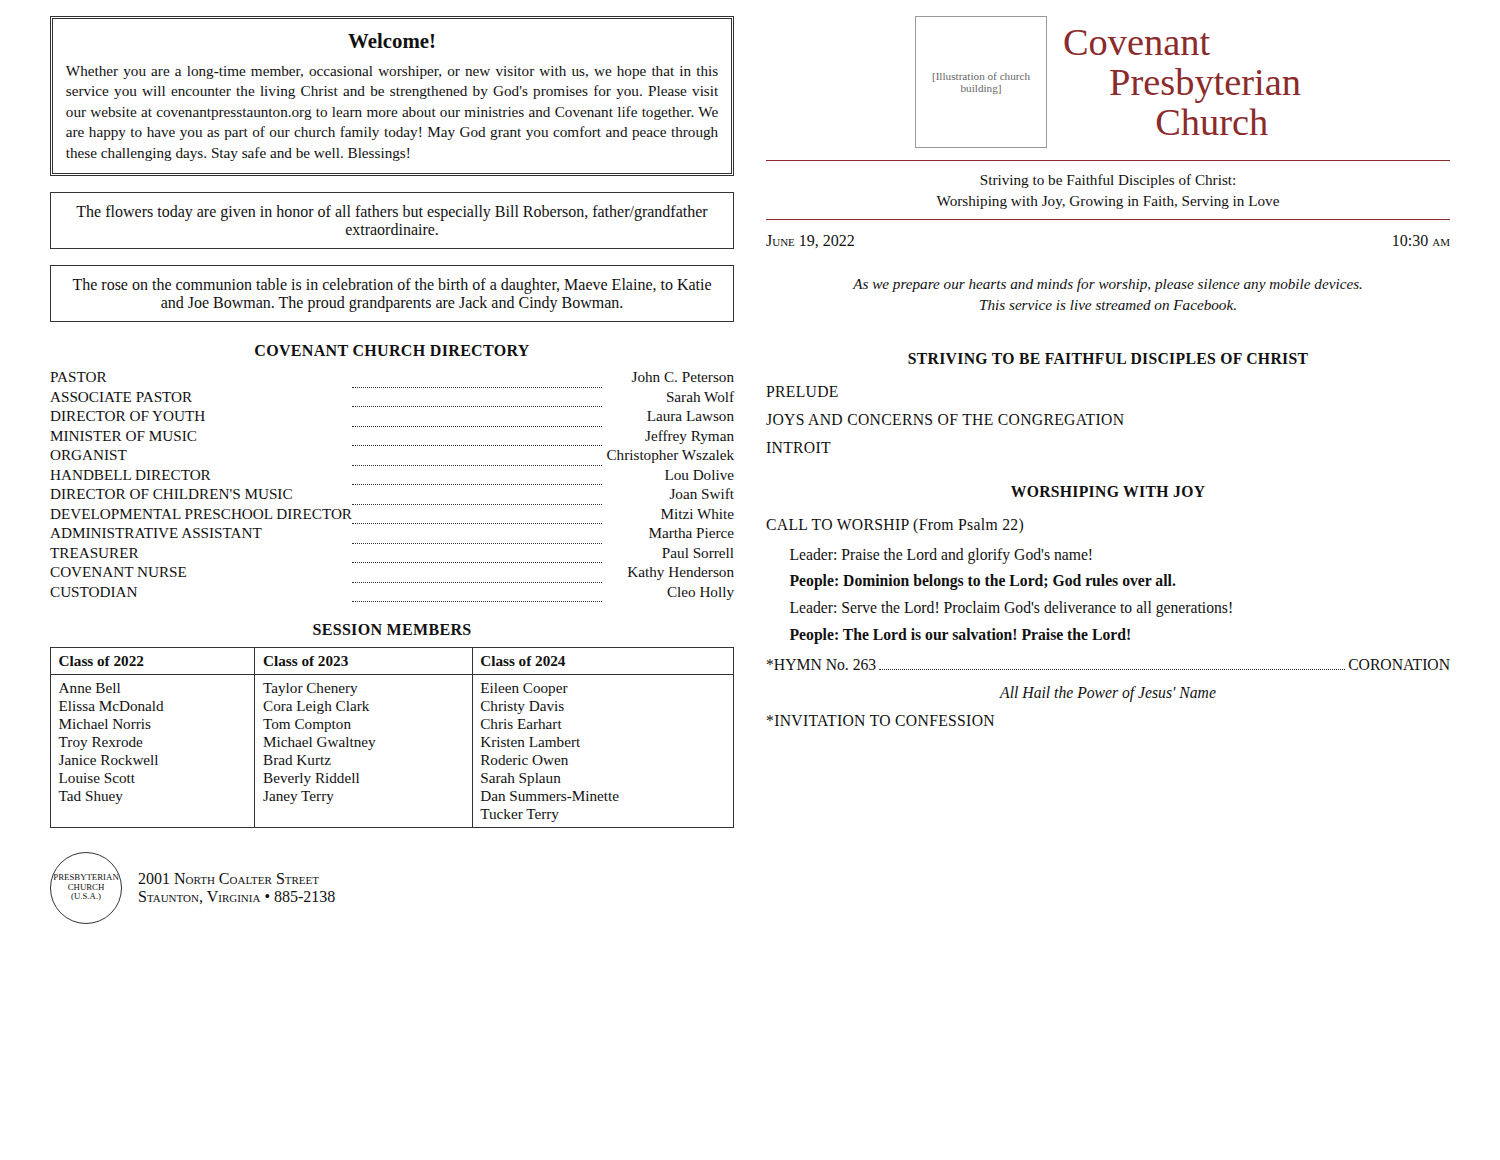Welcome!
Whether you are a long-time member, occasional worshiper, or new visitor with us, we hope that in this service you will encounter the living Christ and be strengthened by God's promises for you. Please visit our website at covenantpresstaunton.org to learn more about our ministries and Covenant life together. We are happy to have you as part of our church family today! May God grant you comfort and peace through these challenging days. Stay safe and be well. Blessings!
The flowers today are given in honor of all fathers but especially Bill Roberson, father/grandfather extraordinaire.
The rose on the communion table is in celebration of the birth of a daughter, Maeve Elaine, to Katie and Joe Bowman. The proud grandparents are Jack and Cindy Bowman.
COVENANT CHURCH DIRECTORY
| PASTOR | | John C. Peterson |
| ASSOCIATE PASTOR | | Sarah Wolf |
| DIRECTOR OF YOUTH | | Laura Lawson |
| MINISTER OF MUSIC | | Jeffrey Ryman |
| ORGANIST | | Christopher Wszalek |
| HANDBELL DIRECTOR | | Lou Dolive |
| DIRECTOR OF CHILDREN'S MUSIC | | Joan Swift |
| DEVELOPMENTAL PRESCHOOL DIRECTOR | | Mitzi White |
| ADMINISTRATIVE ASSISTANT | | Martha Pierce |
| TREASURER | | Paul Sorrell |
| COVENANT NURSE | | Kathy Henderson |
| CUSTODIAN | | Cleo Holly |
SESSION MEMBERS
| Class of 2022 | Class of 2023 | Class of 2024 |
| --- | --- | --- |
| Anne Bell Elissa McDonald Michael Norris Troy Rexrode Janice Rockwell Louise Scott Tad Shuey | Taylor Chenery Cora Leigh Clark Tom Compton Michael Gwaltney Brad Kurtz Beverly Riddell Janey Terry | Eileen Cooper Christy Davis Chris Earhart Kristen Lambert Roderic Owen Sarah Splaun Dan Summers-Minette Tucker Terry |
PRESBYTERIAN
CHURCH
(U.S.A.)
2001 North Coalter Street
Staunton, Virginia • 885-2138
[Illustration of church building]
Covenant Presbyterian Church
Striving to be Faithful Disciples of Christ:
Worshiping with Joy, Growing in Faith, Serving in Love
June 19, 2022 10:30 am
As we prepare our hearts and minds for worship, please silence any mobile devices.
This service is live streamed on Facebook.
STRIVING TO BE FAITHFUL DISCIPLES OF CHRIST
PRELUDE
JOYS AND CONCERNS OF THE CONGREGATION
INTROIT
WORSHIPING WITH JOY
CALL TO WORSHIP (From Psalm 22)
Leader: Praise the Lord and glorify God's name!
People: Dominion belongs to the Lord; God rules over all.
Leader: Serve the Lord! Proclaim God's deliverance to all generations!
People: The Lord is our salvation! Praise the Lord!
*HYMN No. 263 CORONATION
All Hail the Power of Jesus' Name
*INVITATION TO CONFESSION